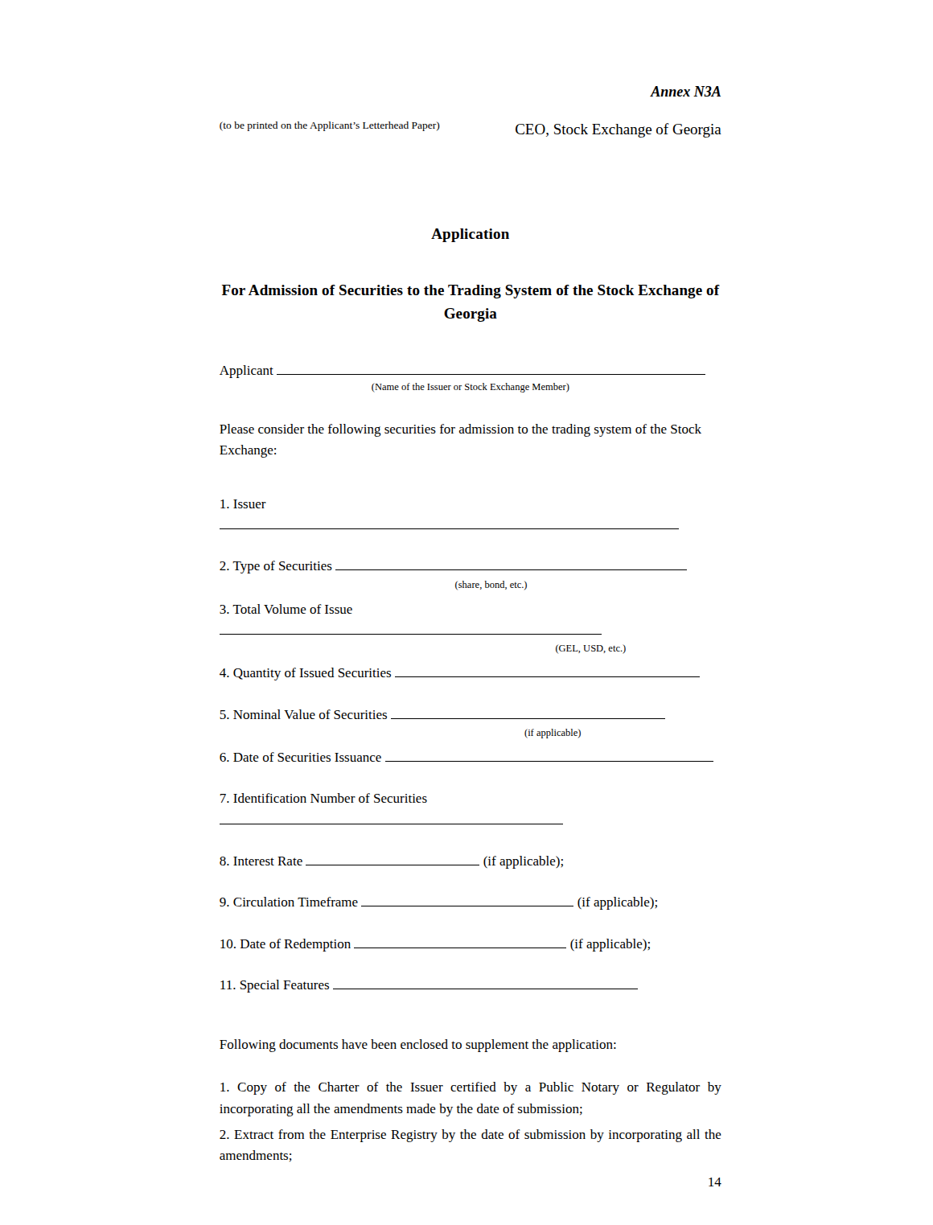Annex N3A
(to be printed on the Applicant’s Letterhead Paper)
CEO, Stock Exchange of Georgia
Application
For Admission of Securities to the Trading System of the Stock Exchange of Georgia
Applicant (Name of the Issuer or Stock Exchange Member)
Please consider the following securities for admission to the trading system of the Stock Exchange:
1. Issuer
2. Type of Securities (share, bond, etc.)
3. Total Volume of Issue (GEL, USD, etc.)
4. Quantity of Issued Securities
5. Nominal Value of Securities (if applicable)
6. Date of Securities Issuance
7. Identification Number of Securities
8. Interest Rate (if applicable);
9. Circulation Timeframe (if applicable);
10. Date of Redemption (if applicable);
11. Special Features
Following documents have been enclosed to supplement the application:
1. Copy of the Charter of the Issuer certified by a Public Notary or Regulator by incorporating all the amendments made by the date of submission;
2. Extract from the Enterprise Registry by the date of submission by incorporating all the amendments;
14